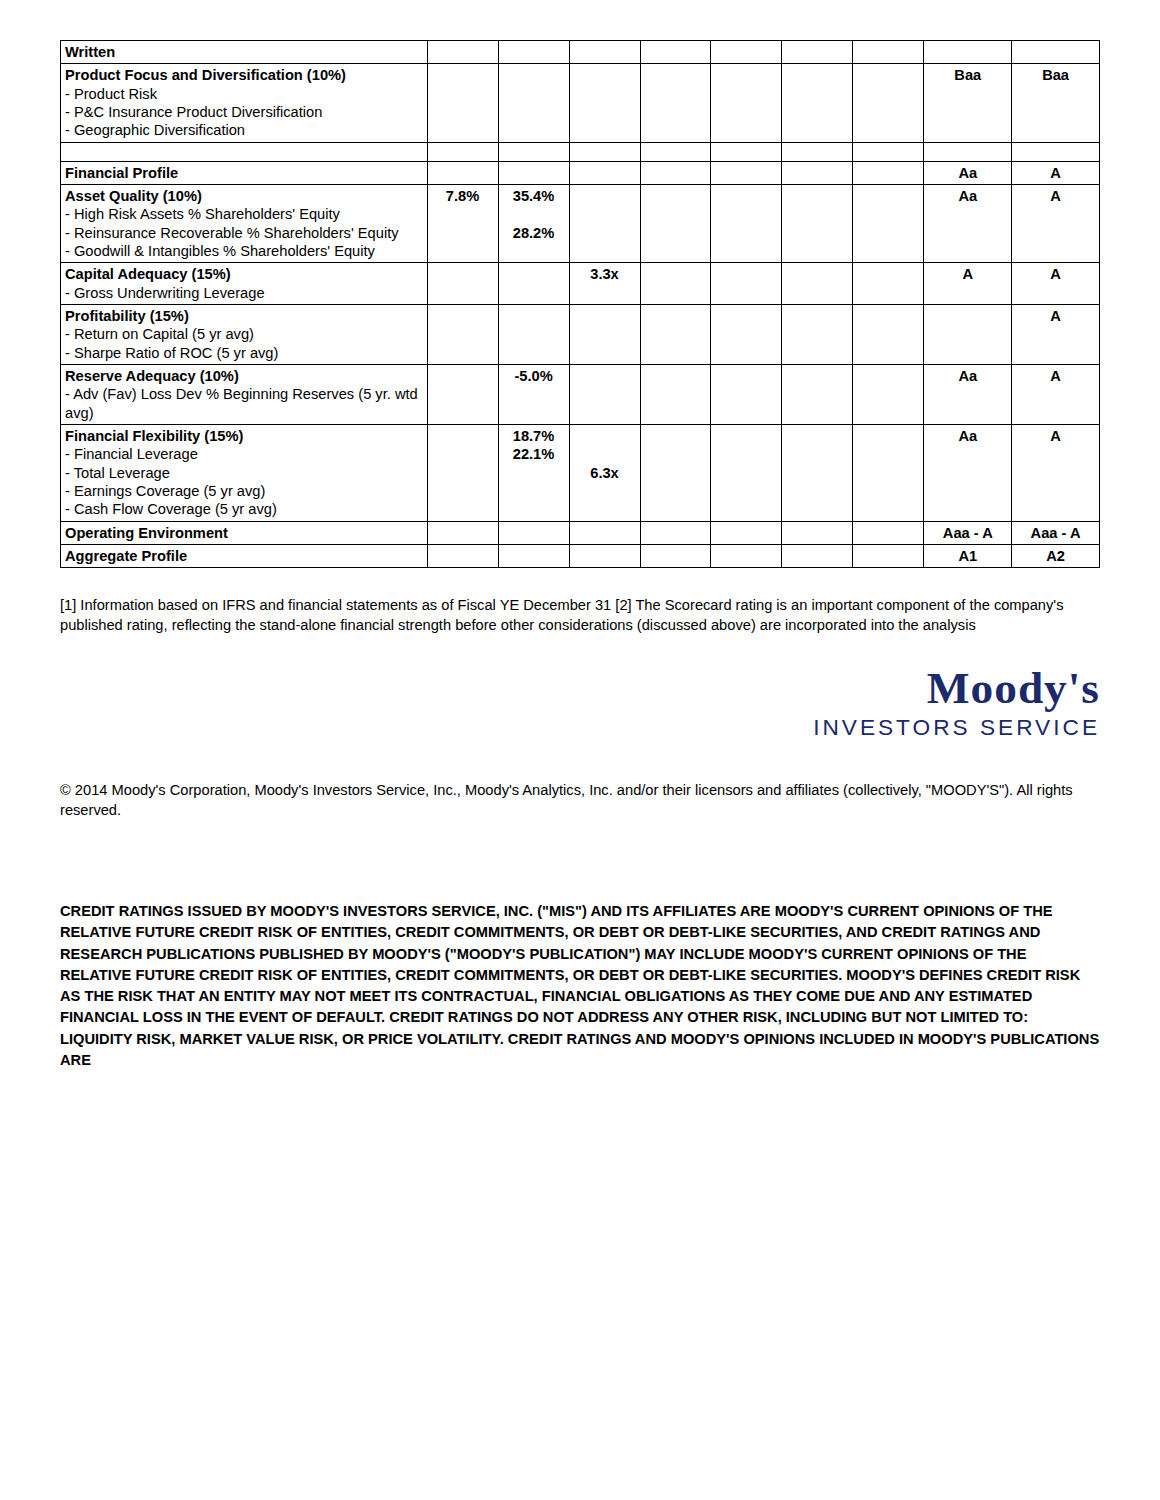| Written | | | | | | | | | |
| Product Focus and Diversification (10%) - Product Risk - P&C Insurance Product Diversification - Geographic Diversification | | | | | | | | Baa | Baa |
| Financial Profile | | | | | | | | Aa | A |
| Asset Quality (10%) - High Risk Assets % Shareholders' Equity - Reinsurance Recoverable % Shareholders' Equity - Goodwill & Intangibles % Shareholders' Equity | 7.8% | 35.4% 28.2% | | | | | | Aa | A |
| Capital Adequacy (15%) - Gross Underwriting Leverage | | | 3.3x | | | | | A | A |
| Profitability (15%) - Return on Capital (5 yr avg) - Sharpe Ratio of ROC (5 yr avg) | | | | | | | | | A |
| Reserve Adequacy (10%) - Adv (Fav) Loss Dev % Beginning Reserves (5 yr. wtd avg) | | -5.0% | | | | | | Aa | A |
| Financial Flexibility (15%) - Financial Leverage - Total Leverage - Earnings Coverage (5 yr avg) - Cash Flow Coverage (5 yr avg) | | 18.7% 22.1% | 6.3x | | | | | Aa | A |
| Operating Environment | | | | | | | | Aaa - A | Aaa - A |
| Aggregate Profile | | | | | | | | A1 | A2 |
[1] Information based on IFRS and financial statements as of Fiscal YE December 31 [2] The Scorecard rating is an important component of the company's published rating, reflecting the stand-alone financial strength before other considerations (discussed above) are incorporated into the analysis
Moody's
INVESTORS SERVICE
© 2014 Moody's Corporation, Moody's Investors Service, Inc., Moody's Analytics, Inc. and/or their licensors and affiliates (collectively, "MOODY'S"). All rights reserved.
Credit ratings issued by Moody's Investors Service, Inc. ("MIS") and its affiliates are Moody's current opinions of the relative future credit risk of entities, credit commitments, or debt or debt-like securities, and credit ratings and research publications published by Moody's ("Moody's Publication") may include Moody's current opinions of the relative future credit risk of entities, credit commitments, or debt or debt-like securities. Moody's defines credit risk as the risk that an entity may not meet its contractual, financial obligations as they come due and any estimated financial loss in the event of default. Credit ratings do not address any other risk, including but not limited to: liquidity risk, market value risk, or price volatility. Credit ratings and Moody's opinions included in Moody's publications are